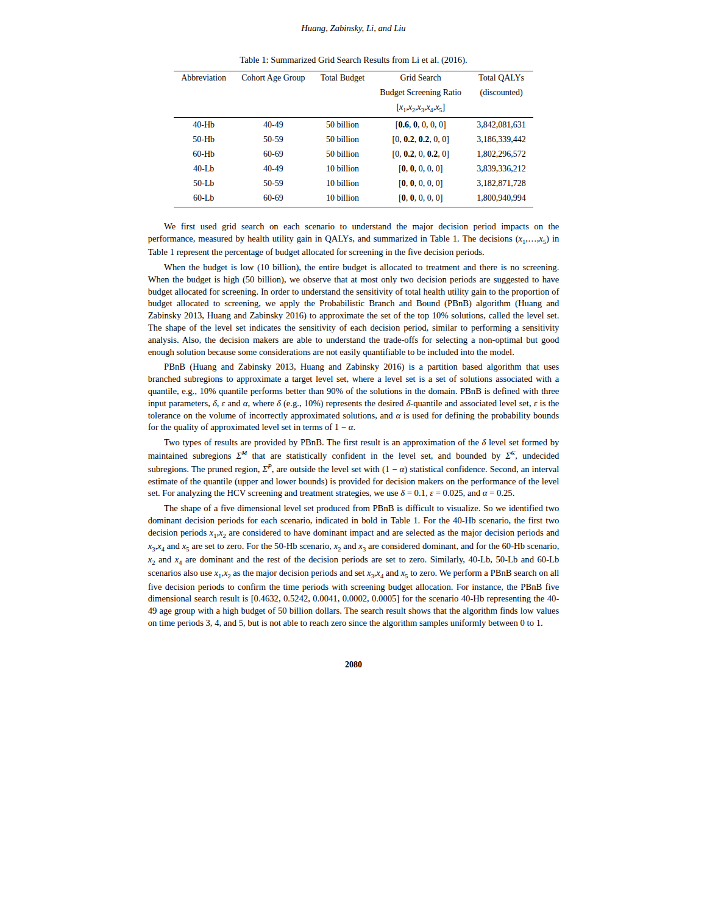Huang, Zabinsky, Li, and Liu
Table 1: Summarized Grid Search Results from Li et al. (2016).
| Abbreviation | Cohort Age Group | Total Budget | Grid Search | Total QALYs |
| --- | --- | --- | --- | --- |
| | | | Budget Screening Ratio | (discounted) |
| | | | [ x 1 , x 2 , x 3 , x 4 , x 5 ] | |
| 40-Hb | 40-49 | 50 billion | [ 0.6 , 0 , 0, 0, 0] | 3,842,081,631 |
| 50-Hb | 50-59 | 50 billion | [0, 0.2 , 0.2 , 0, 0] | 3,186,339,442 |
| 60-Hb | 60-69 | 50 billion | [0, 0.2 , 0, 0.2 , 0] | 1,802,296,572 |
| 40-Lb | 40-49 | 10 billion | [ 0 , 0 , 0, 0, 0] | 3,839,336,212 |
| 50-Lb | 50-59 | 10 billion | [ 0 , 0 , 0, 0, 0] | 3,182,871,728 |
| 60-Lb | 60-69 | 10 billion | [ 0 , 0 , 0, 0, 0] | 1,800,940,994 |
We first used grid search on each scenario to understand the major decision period impacts on the performance, measured by health utility gain in QALYs, and summarized in Table 1. The decisions (x1,…,x5) in Table 1 represent the percentage of budget allocated for screening in the five decision periods.
When the budget is low (10 billion), the entire budget is allocated to treatment and there is no screening. When the budget is high (50 billion), we observe that at most only two decision periods are suggested to have budget allocated for screening. In order to understand the sensitivity of total health utility gain to the proportion of budget allocated to screening, we apply the Probabilistic Branch and Bound (PBnB) algorithm (Huang and Zabinsky 2013, Huang and Zabinsky 2016) to approximate the set of the top 10% solutions, called the level set. The shape of the level set indicates the sensitivity of each decision period, similar to performing a sensitivity analysis. Also, the decision makers are able to understand the trade-offs for selecting a non-optimal but good enough solution because some considerations are not easily quantifiable to be included into the model.
PBnB (Huang and Zabinsky 2013, Huang and Zabinsky 2016) is a partition based algorithm that uses branched subregions to approximate a target level set, where a level set is a set of solutions associated with a quantile, e.g., 10% quantile performs better than 90% of the solutions in the domain. PBnB is defined with three input parameters, δ, ε and α, where δ (e.g., 10%) represents the desired δ-quantile and associated level set, ε is the tolerance on the volume of incorrectly approximated solutions, and α is used for defining the probability bounds for the quality of approximated level set in terms of 1 − α.
Two types of results are provided by PBnB. The first result is an approximation of the δ level set formed by maintained subregions Σ̃M that are statistically confident in the level set, and bounded by Σ̃C, undecided subregions. The pruned region, Σ̃P, are outside the level set with (1 − α) statistical confidence. Second, an interval estimate of the quantile (upper and lower bounds) is provided for decision makers on the performance of the level set. For analyzing the HCV screening and treatment strategies, we use δ = 0.1, ε = 0.025, and α = 0.25.
The shape of a five dimensional level set produced from PBnB is difficult to visualize. So we identified two dominant decision periods for each scenario, indicated in bold in Table 1. For the 40-Hb scenario, the first two decision periods x1,x2 are considered to have dominant impact and are selected as the major decision periods and x3,x4 and x5 are set to zero. For the 50-Hb scenario, x2 and x3 are considered dominant, and for the 60-Hb scenario, x2 and x4 are dominant and the rest of the decision periods are set to zero. Similarly, 40-Lb, 50-Lb and 60-Lb scenarios also use x1,x2 as the major decision periods and set x3,x4 and x5 to zero. We perform a PBnB search on all five decision periods to confirm the time periods with screening budget allocation. For instance, the PBnB five dimensional search result is [0.4632, 0.5242, 0.0041, 0.0002, 0.0005] for the scenario 40-Hb representing the 40-49 age group with a high budget of 50 billion dollars. The search result shows that the algorithm finds low values on time periods 3, 4, and 5, but is not able to reach zero since the algorithm samples uniformly between 0 to 1.
2080